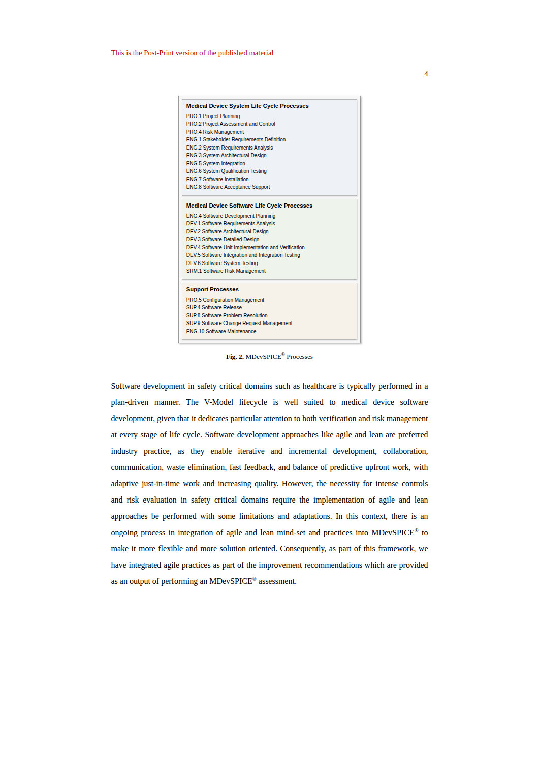This is the Post-Print version of the published material
4
Medical Device System Life Cycle Processes
PRO.1 Project Planning
PRO.2 Project Assessment and Control
PRO.4 Risk Management
ENG.1 Stakeholder Requirements Definition
ENG.2 System Requirements Analysis
ENG.3 System Architectural Design
ENG.5 System Integration
ENG.6 System Qualification Testing
ENG.7 Software Installation
ENG.8 Software Acceptance Support
Medical Device Software Life Cycle Processes
ENG.4 Software Development Planning
DEV.1 Software Requirements Analysis
DEV.2 Software Architectural Design
DEV.3 Software Detailed Design
DEV.4 Software Unit Implementation and Verification
DEV.5 Software Integration and Integration Testing
DEV.6 Software System Testing
SRM.1 Software Risk Management
Support Processes
PRO.5 Configuration Management
SUP.4 Software Release
SUP.8 Software Problem Resolution
SUP.9 Software Change Request Management
ENG.10 Software Maintenance
Fig. 2. MDevSPICE® Processes
Software development in safety critical domains such as healthcare is typically performed in a plan-driven manner. The V-Model lifecycle is well suited to medical device software development, given that it dedicates particular attention to both verification and risk management at every stage of life cycle. Software development approaches like agile and lean are preferred industry practice, as they enable iterative and incremental development, collaboration, communication, waste elimination, fast feedback, and balance of predictive upfront work, with adaptive just-in-time work and increasing quality. However, the necessity for intense controls and risk evaluation in safety critical domains require the implementation of agile and lean approaches be performed with some limitations and adaptations. In this context, there is an ongoing process in integration of agile and lean mind-set and practices into MDevSPICE® to make it more flexible and more solution oriented. Consequently, as part of this framework, we have integrated agile practices as part of the improvement recommendations which are provided as an output of performing an MDevSPICE® assessment.